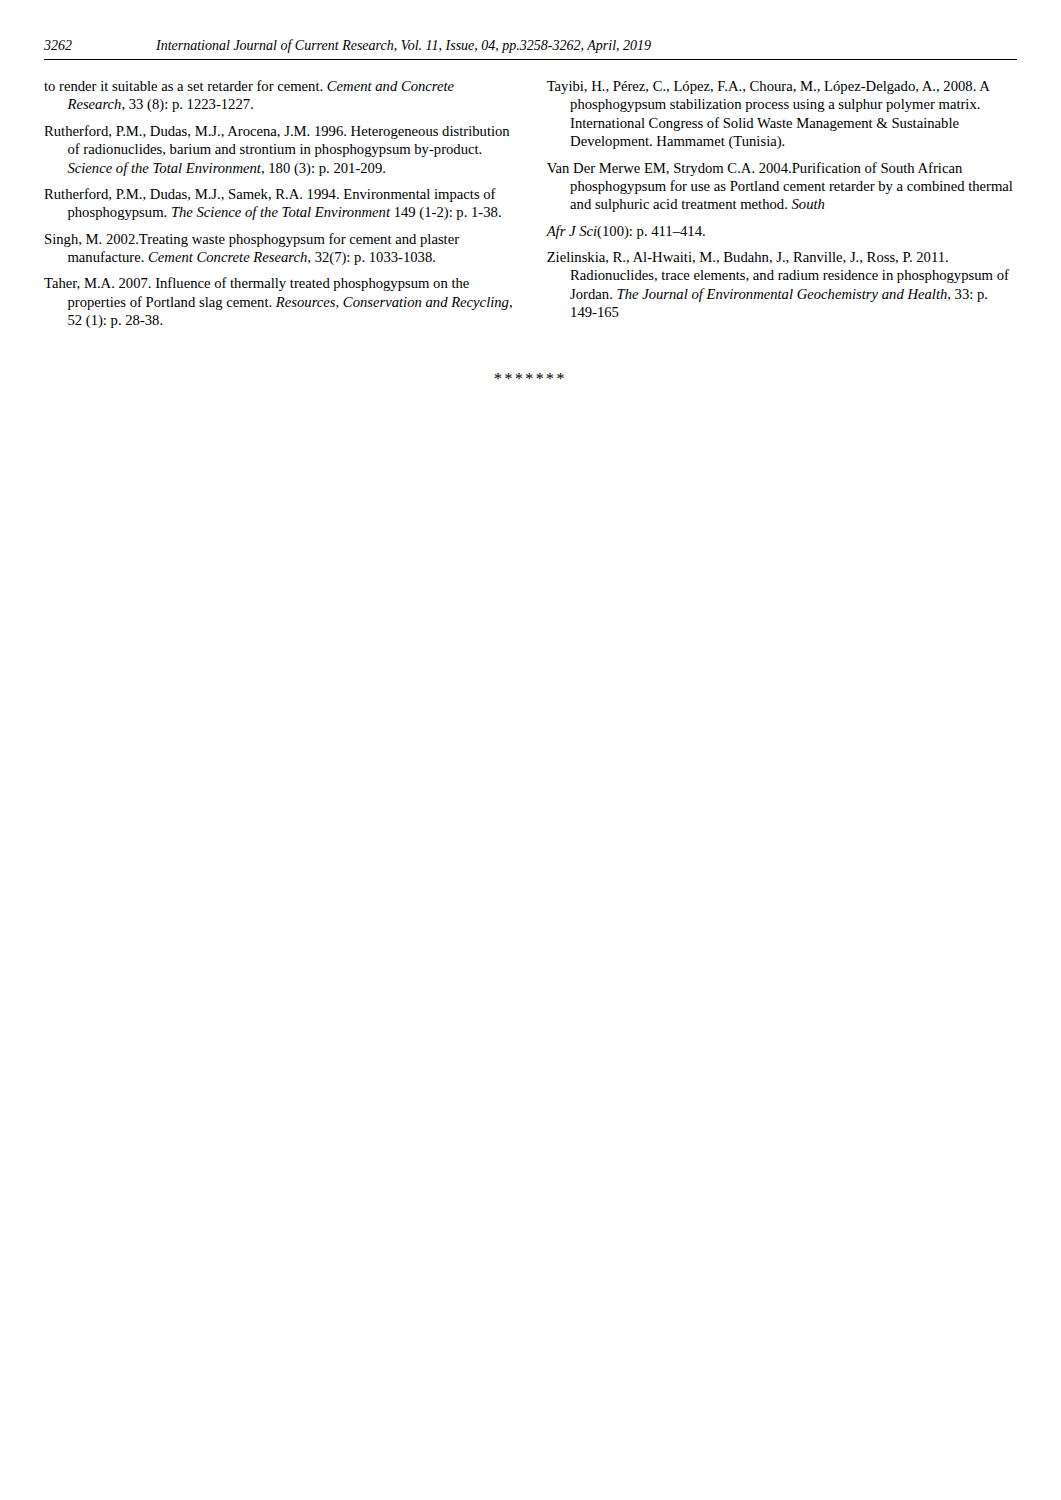3262 International Journal of Current Research, Vol. 11, Issue, 04, pp.3258-3262, April, 2019
to render it suitable as a set retarder for cement. Cement and Concrete Research, 33 (8): p. 1223-1227.
Rutherford, P.M., Dudas, M.J., Arocena, J.M. 1996. Heterogeneous distribution of radionuclides, barium and strontium in phosphogypsum by-product. Science of the Total Environment, 180 (3): p. 201-209.
Rutherford, P.M., Dudas, M.J., Samek, R.A. 1994. Environmental impacts of phosphogypsum. The Science of the Total Environment 149 (1-2): p. 1-38.
Singh, M. 2002.Treating waste phosphogypsum for cement and plaster manufacture. Cement Concrete Research, 32(7): p. 1033-1038.
Taher, M.A. 2007. Influence of thermally treated phosphogypsum on the properties of Portland slag cement. Resources, Conservation and Recycling, 52 (1): p. 28-38.
Tayibi, H., Pérez, C., López, F.A., Choura, M., López-Delgado, A., 2008. A phosphogypsum stabilization process using a sulphur polymer matrix. International Congress of Solid Waste Management & Sustainable Development. Hammamet (Tunisia).
Van Der Merwe EM, Strydom C.A. 2004.Purification of South African phosphogypsum for use as Portland cement retarder by a combined thermal and sulphuric acid treatment method. South
Afr J Sci(100): p. 411–414.
Zielinskia, R., Al-Hwaiti, M., Budahn, J., Ranville, J., Ross, P. 2011. Radionuclides, trace elements, and radium residence in phosphogypsum of Jordan. The Journal of Environmental Geochemistry and Health, 33: p. 149-165
*******